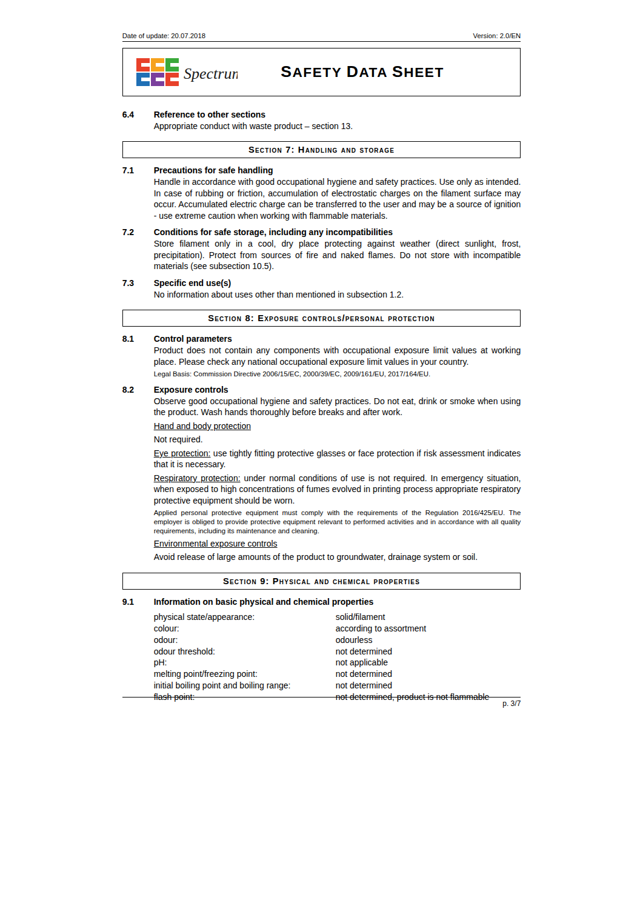Date of update: 20.07.2018 Version: 2.0/EN
Spectrum
SAFETY DATA SHEET
6.4
Reference to other sections
Appropriate conduct with waste product – section 13.
Section 7: Handling and storage
7.1
Precautions for safe handling
Handle in accordance with good occupational hygiene and safety practices. Use only as intended. In case of rubbing or friction, accumulation of electrostatic charges on the filament surface may occur. Accumulated electric charge can be transferred to the user and may be a source of ignition - use extreme caution when working with flammable materials.
7.2
Conditions for safe storage, including any incompatibilities
Store filament only in a cool, dry place protecting against weather (direct sunlight, frost, precipitation). Protect from sources of fire and naked flames. Do not store with incompatible materials (see subsection 10.5).
7.3
Specific end use(s)
No information about uses other than mentioned in subsection 1.2.
Section 8: Exposure controls/personal protection
8.1
Control parameters
Product does not contain any components with occupational exposure limit values at working place. Please check any national occupational exposure limit values in your country.
Legal Basis: Commission Directive 2006/15/EC, 2000/39/EC, 2009/161/EU, 2017/164/EU.
8.2
Exposure controls
Observe good occupational hygiene and safety practices. Do not eat, drink or smoke when using the product. Wash hands thoroughly before breaks and after work.
Hand and body protection
Not required.
Eye protection: use tightly fitting protective glasses or face protection if risk assessment indicates that it is necessary.
Respiratory protection: under normal conditions of use is not required. In emergency situation, when exposed to high concentrations of fumes evolved in printing process appropriate respiratory protective equipment should be worn.
Applied personal protective equipment must comply with the requirements of the Regulation 2016/425/EU. The employer is obliged to provide protective equipment relevant to performed activities and in accordance with all quality requirements, including its maintenance and cleaning.
Environmental exposure controls
Avoid release of large amounts of the product to groundwater, drainage system or soil.
Section 9: Physical and chemical properties
9.1
Information on basic physical and chemical properties
physical state/appearance:
solid/filament
colour:
according to assortment
odour:
odourless
odour threshold:
not determined
pH:
not applicable
melting point/freezing point:
not determined
initial boiling point and boiling range:
not determined
flash point:
not determined, product is not flammable
p. 3/7